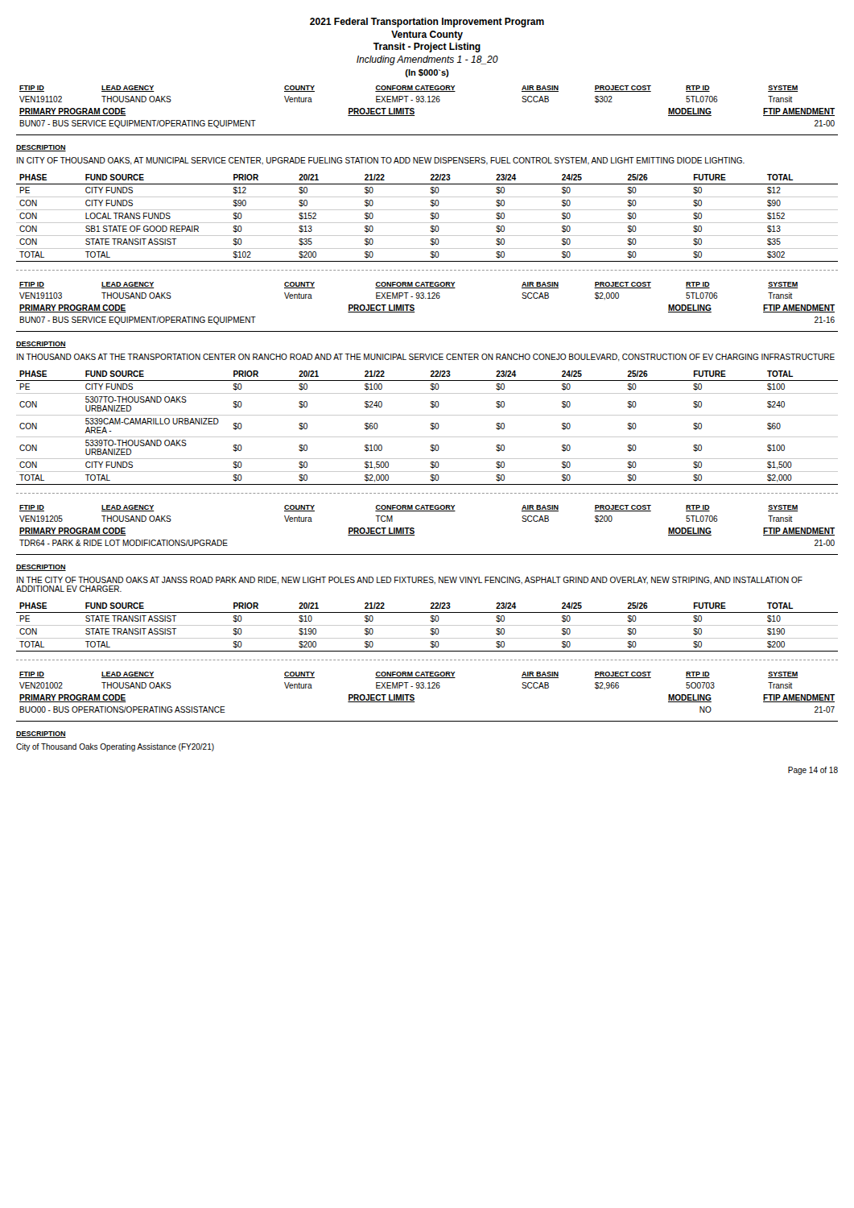2021 Federal Transportation Improvement Program
Ventura County
Transit - Project Listing
Including Amendments 1 - 18_20
(In $000`s)
| FTIP ID | LEAD AGENCY | COUNTY | CONFORM CATEGORY | AIR BASIN | PROJECT COST | RTP ID | SYSTEM |
| VEN191102 | THOUSAND OAKS | Ventura | EXEMPT - 93.126 | SCCAB | $302 | 5TL0706 | Transit |
| PRIMARY PROGRAM CODE | PROJECT LIMITS | MODELING | FTIP AMENDMENT |
| BUN07 - BUS SERVICE EQUIPMENT/OPERATING EQUIPMENT | | | 21-00 |
DESCRIPTION
IN CITY OF THOUSAND OAKS, AT MUNICIPAL SERVICE CENTER, UPGRADE FUELING STATION TO ADD NEW DISPENSERS, FUEL CONTROL SYSTEM, AND LIGHT EMITTING DIODE LIGHTING.
| PHASE | FUND SOURCE | PRIOR | 20/21 | 21/22 | 22/23 | 23/24 | 24/25 | 25/26 | FUTURE | TOTAL |
| --- | --- | --- | --- | --- | --- | --- | --- | --- | --- | --- |
| PE | CITY FUNDS | $12 | $0 | $0 | $0 | $0 | $0 | $0 | $0 | $12 |
| CON | CITY FUNDS | $90 | $0 | $0 | $0 | $0 | $0 | $0 | $0 | $90 |
| CON | LOCAL TRANS FUNDS | $0 | $152 | $0 | $0 | $0 | $0 | $0 | $0 | $152 |
| CON | SB1 STATE OF GOOD REPAIR | $0 | $13 | $0 | $0 | $0 | $0 | $0 | $0 | $13 |
| CON | STATE TRANSIT ASSIST | $0 | $35 | $0 | $0 | $0 | $0 | $0 | $0 | $35 |
| TOTAL | TOTAL | $102 | $200 | $0 | $0 | $0 | $0 | $0 | $0 | $302 |
| FTIP ID | LEAD AGENCY | COUNTY | CONFORM CATEGORY | AIR BASIN | PROJECT COST | RTP ID | SYSTEM |
| VEN191103 | THOUSAND OAKS | Ventura | EXEMPT - 93.126 | SCCAB | $2,000 | 5TL0706 | Transit |
| PRIMARY PROGRAM CODE | PROJECT LIMITS | MODELING | FTIP AMENDMENT |
| BUN07 - BUS SERVICE EQUIPMENT/OPERATING EQUIPMENT | | | 21-16 |
DESCRIPTION
IN THOUSAND OAKS AT THE TRANSPORTATION CENTER ON RANCHO ROAD AND AT THE MUNICIPAL SERVICE CENTER ON RANCHO CONEJO BOULEVARD, CONSTRUCTION OF EV CHARGING INFRASTRUCTURE
| PHASE | FUND SOURCE | PRIOR | 20/21 | 21/22 | 22/23 | 23/24 | 24/25 | 25/26 | FUTURE | TOTAL |
| --- | --- | --- | --- | --- | --- | --- | --- | --- | --- | --- |
| PE | CITY FUNDS | $0 | $0 | $100 | $0 | $0 | $0 | $0 | $0 | $100 |
| CON | 5307TO-THOUSAND OAKS URBANIZED | $0 | $0 | $240 | $0 | $0 | $0 | $0 | $0 | $240 |
| CON | 5339CAM-CAMARILLO URBANIZED AREA - | $0 | $0 | $60 | $0 | $0 | $0 | $0 | $0 | $60 |
| CON | 5339TO-THOUSAND OAKS URBANIZED | $0 | $0 | $100 | $0 | $0 | $0 | $0 | $0 | $100 |
| CON | CITY FUNDS | $0 | $0 | $1,500 | $0 | $0 | $0 | $0 | $0 | $1,500 |
| TOTAL | TOTAL | $0 | $0 | $2,000 | $0 | $0 | $0 | $0 | $0 | $2,000 |
| FTIP ID | LEAD AGENCY | COUNTY | CONFORM CATEGORY | AIR BASIN | PROJECT COST | RTP ID | SYSTEM |
| VEN191205 | THOUSAND OAKS | Ventura | TCM | SCCAB | $200 | 5TL0706 | Transit |
| PRIMARY PROGRAM CODE | PROJECT LIMITS | MODELING | FTIP AMENDMENT |
| TDR64 - PARK & RIDE LOT MODIFICATIONS/UPGRADE | | | 21-00 |
DESCRIPTION
IN THE CITY OF THOUSAND OAKS AT JANSS ROAD PARK AND RIDE, NEW LIGHT POLES AND LED FIXTURES, NEW VINYL FENCING, ASPHALT GRIND AND OVERLAY, NEW STRIPING, AND INSTALLATION OF ADDITIONAL EV CHARGER.
| PHASE | FUND SOURCE | PRIOR | 20/21 | 21/22 | 22/23 | 23/24 | 24/25 | 25/26 | FUTURE | TOTAL |
| --- | --- | --- | --- | --- | --- | --- | --- | --- | --- | --- |
| PE | STATE TRANSIT ASSIST | $0 | $10 | $0 | $0 | $0 | $0 | $0 | $0 | $10 |
| CON | STATE TRANSIT ASSIST | $0 | $190 | $0 | $0 | $0 | $0 | $0 | $0 | $190 |
| TOTAL | TOTAL | $0 | $200 | $0 | $0 | $0 | $0 | $0 | $0 | $200 |
| FTIP ID | LEAD AGENCY | COUNTY | CONFORM CATEGORY | AIR BASIN | PROJECT COST | RTP ID | SYSTEM |
| VEN201002 | THOUSAND OAKS | Ventura | EXEMPT - 93.126 | SCCAB | $2,966 | 5O0703 | Transit |
| PRIMARY PROGRAM CODE | PROJECT LIMITS | MODELING | FTIP AMENDMENT |
| BUO00 - BUS OPERATIONS/OPERATING ASSISTANCE | | NO | 21-07 |
DESCRIPTION
City of Thousand Oaks Operating Assistance (FY20/21)
Page 14 of 18